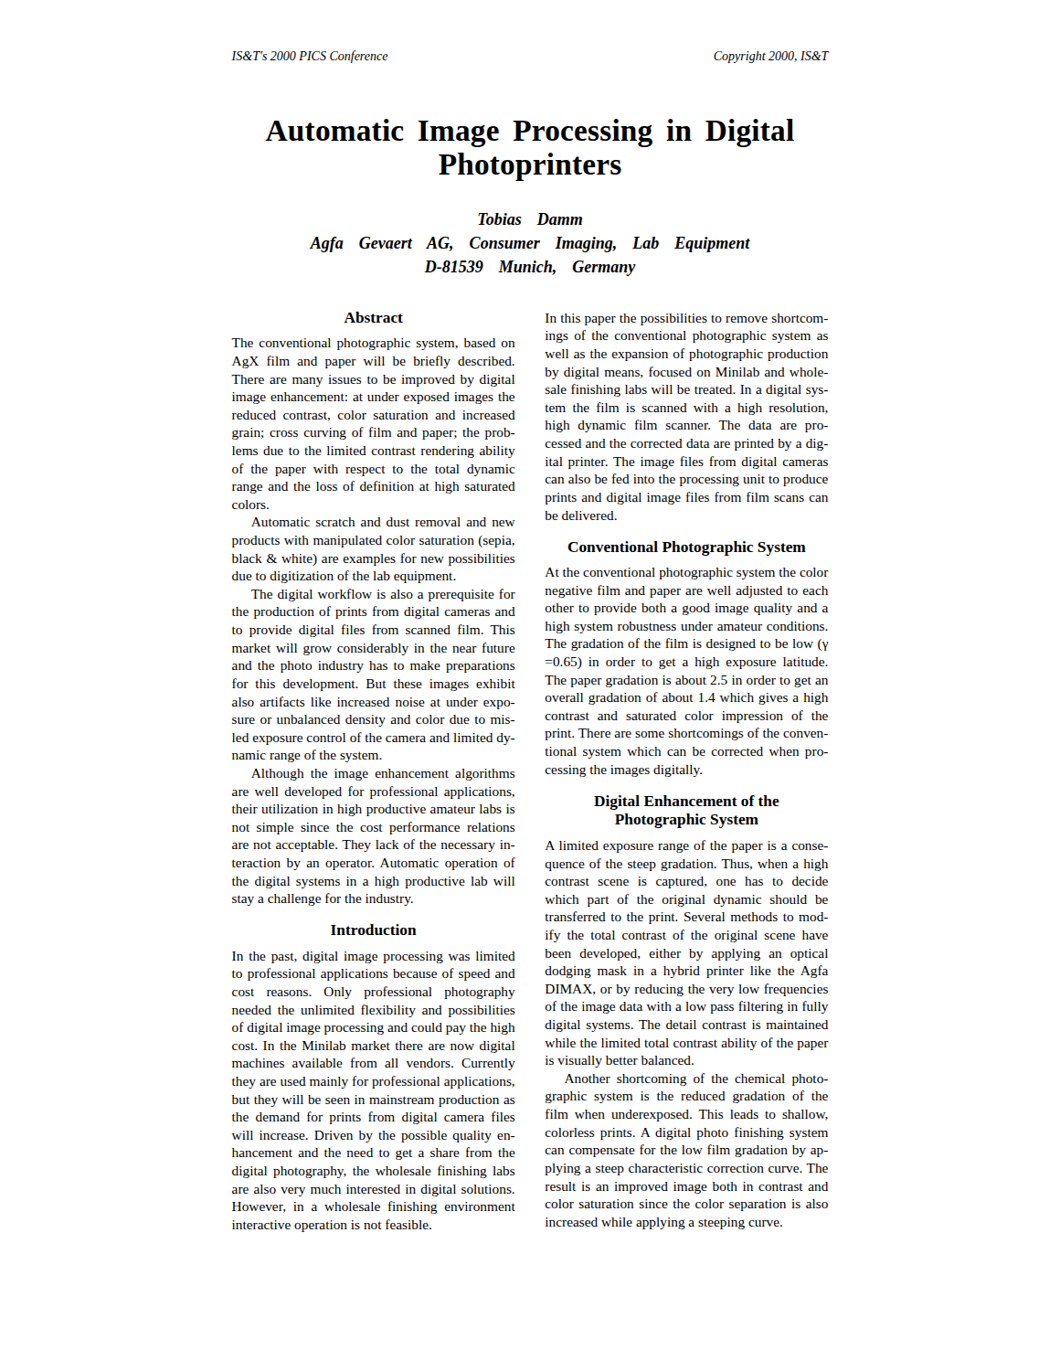IS&T's 2000 PICS Conference Copyright 2000, IS&T
Automatic Image Processing in Digital Photoprinters
Tobias Damm
Agfa Gevaert AG, Consumer Imaging, Lab Equipment
D-81539 Munich, Germany
Abstract
The conventional photographic system, based on AgX film and paper will be briefly described. There are many issues to be improved by digital image enhancement: at under exposed images the reduced contrast, color saturation and increased grain; cross curving of film and paper; the problems due to the limited contrast rendering ability of the paper with respect to the total dynamic range and the loss of definition at high saturated colors.
Automatic scratch and dust removal and new products with manipulated color saturation (sepia, black & white) are examples for new possibilities due to digitization of the lab equipment.
The digital workflow is also a prerequisite for the pro­duction of prints from digital cameras and to provide digital files from scanned film. This market will grow considerably in the near future and the photo industry has to make preparations for this development. But these images exhibit also artifacts like increased noise at under exposure or un­balanced density and color due to misled exposure control of the camera and limited dynamic range of the system.
Although the image enhancement algorithms are well developed for professional applications, their utilization in high productive amateur labs is not simple since the cost performance relations are not acceptable. They lack of the necessary interaction by an operator. Automatic operation of the digital systems in a high productive lab will stay a challenge for the industry.
Introduction
In the past, digital image processing was limited to profes­sional applications because of speed and cost reasons. Only professional photography needed the unlimited flexibility and possibilities of digital image processing and could pay the high cost. In the Minilab market there are now digital machines available from all vendors. Currently they are used mainly for professional applications, but they will be seen in mainstream production as the demand for prints from digital camera files will increase. Driven by the possible quality enhancement and the need to get a share from the digital photography, the wholesale finishing labs are also very much interested in digital solutions. However, in a wholesale finishing environment interactive operation is not feasible.
In this paper the possibilities to remove shortcomings of the conventional photographic system as well as the expansion of photographic production by digital means, focused on Minilab and wholesale finishing labs will be treated. In a digital system the film is scanned with a high resolution, high dynamic film scanner. The data are processed and the corrected data are printed by a digital printer. The image files from digital cameras can also be fed into the processing unit to produce prints and digital image files from film scans can be delivered.
Conventional Photographic System
At the conventional photographic system the color negative film and paper are well adjusted to each other to provide both a good image quality and a high system robustness under amateur conditions. The gradation of the film is designed to be low (γ =0.65) in order to get a high exposure latitude. The paper gradation is about 2.5 in order to get an overall gradation of about 1.4 which gives a high contrast and saturated color impression of the print. There are some shortcomings of the conventional system which can be cor­rected when processing the images digitally.
Digital Enhancement of the
Photographic System
A limited exposure range of the paper is a consequence of the steep gradation. Thus, when a high contrast scene is captured, one has to decide which part of the original dy­namic should be transferred to the print. Several methods to modify the total contrast of the original scene have been developed, either by applying an optical dodging mask in a hybrid printer like the Agfa DIMAX, or by reducing the very low frequencies of the image data with a low pass filtering in fully digital systems. The detail contrast is maintained while the limited total contrast ability of the paper is visually better balanced.
Another shortcoming of the chemical photographic system is the reduced gradation of the film when underexposed. This leads to shallow, colorless prints. A digital photo finishing system can compensate for the low film gradation by applying a steep characteristic correction curve. The result is an improved image both in contrast and color saturation since the color separation is also increased while applying a steeping curve.